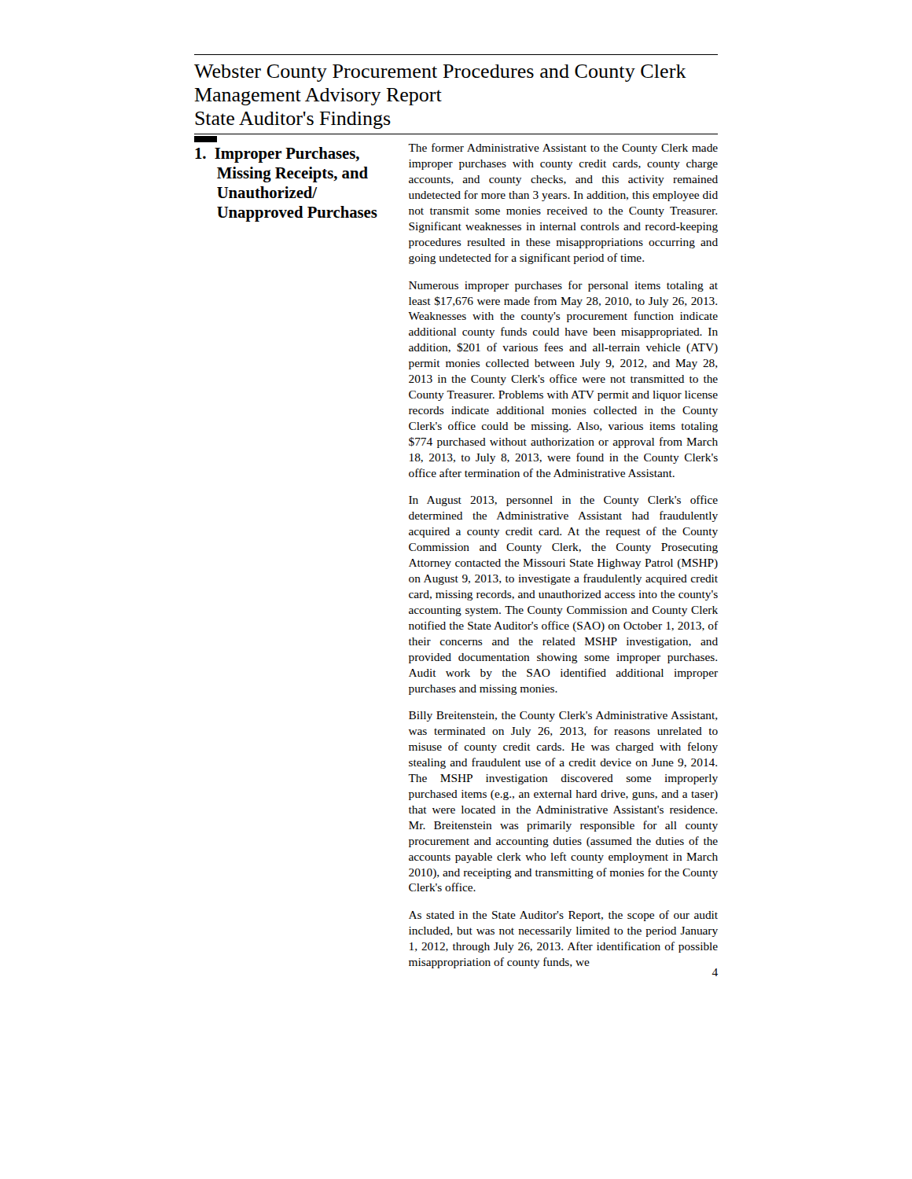Webster County Procurement Procedures and County Clerk
Management Advisory Report
State Auditor's Findings
| 1. Improper Purchases, Missing Receipts, and Unauthorized/ Unapproved Purchases | The former Administrative Assistant to the County Clerk made improper purchases with county credit cards, county charge accounts, and county checks, and this activity remained undetected for more than 3 years. In addition, this employee did not transmit some monies received to the County Treasurer. Significant weaknesses in internal controls and record-keeping procedures resulted in these misappropriations occurring and going undetected for a significant period of time. Numerous improper purchases for personal items totaling at least $17,676 were made from May 28, 2010, to July 26, 2013. Weaknesses with the county's procurement function indicate additional county funds could have been misappropriated. In addition, $201 of various fees and all-terrain vehicle (ATV) permit monies collected between July 9, 2012, and May 28, 2013 in the County Clerk's office were not transmitted to the County Treasurer. Problems with ATV permit and liquor license records indicate additional monies collected in the County Clerk's office could be missing. Also, various items totaling $774 purchased without authorization or approval from March 18, 2013, to July 8, 2013, were found in the County Clerk's office after termination of the Administrative Assistant. In August 2013, personnel in the County Clerk's office determined the Administrative Assistant had fraudulently acquired a county credit card. At the request of the County Commission and County Clerk, the County Prosecuting Attorney contacted the Missouri State Highway Patrol (MSHP) on August 9, 2013, to investigate a fraudulently acquired credit card, missing records, and unauthorized access into the county's accounting system. The County Commission and County Clerk notified the State Auditor's office (SAO) on October 1, 2013, of their concerns and the related MSHP investigation, and provided documentation showing some improper purchases. Audit work by the SAO identified additional improper purchases and missing monies. Billy Breitenstein, the County Clerk's Administrative Assistant, was terminated on July 26, 2013, for reasons unrelated to misuse of county credit cards. He was charged with felony stealing and fraudulent use of a credit device on June 9, 2014. The MSHP investigation discovered some improperly purchased items (e.g., an external hard drive, guns, and a taser) that were located in the Administrative Assistant's residence. Mr. Breitenstein was primarily responsible for all county procurement and accounting duties (assumed the duties of the accounts payable clerk who left county employment in March 2010), and receipting and transmitting of monies for the County Clerk's office. As stated in the State Auditor's Report, the scope of our audit included, but was not necessarily limited to the period January 1, 2012, through July 26, 2013. After identification of possible misappropriation of county funds, we |
4